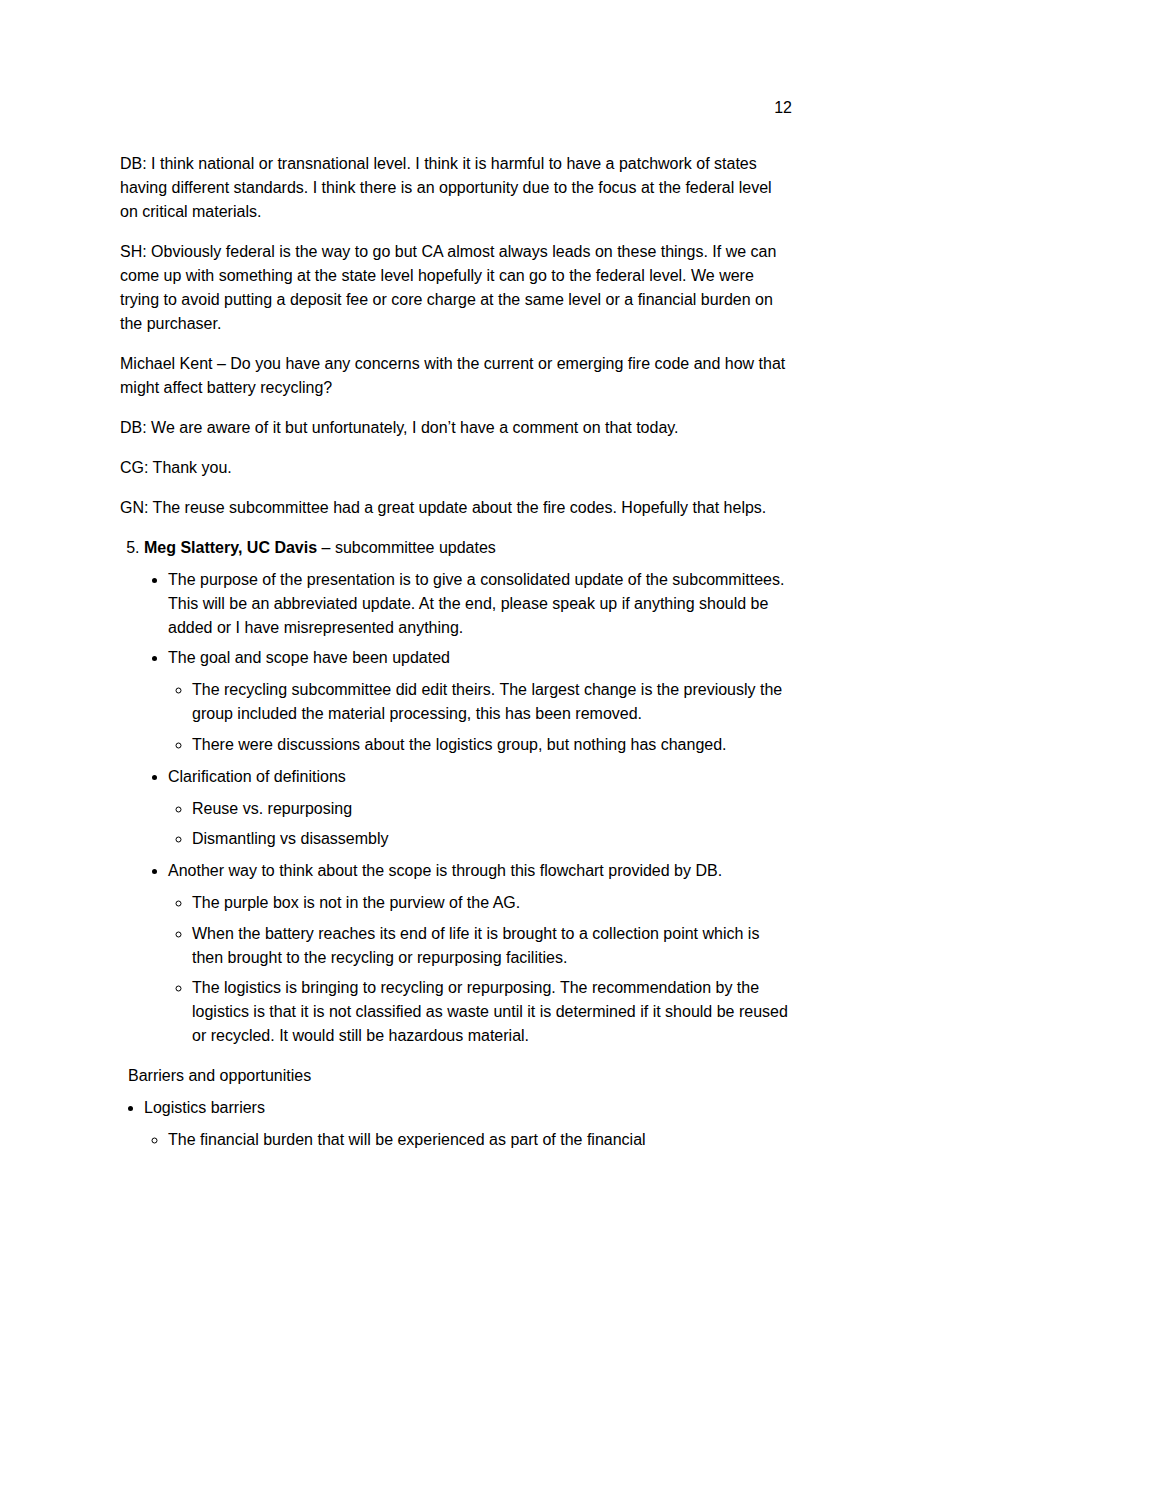12
DB: I think national or transnational level. I think it is harmful to have a patchwork of states having different standards. I think there is an opportunity due to the focus at the federal level on critical materials.
SH: Obviously federal is the way to go but CA almost always leads on these things. If we can come up with something at the state level hopefully it can go to the federal level. We were trying to avoid putting a deposit fee or core charge at the same level or a financial burden on the purchaser.
Michael Kent – Do you have any concerns with the current or emerging fire code and how that might affect battery recycling?
DB: We are aware of it but unfortunately, I don’t have a comment on that today.
CG: Thank you.
GN: The reuse subcommittee had a great update about the fire codes. Hopefully that helps.
Meg Slattery, UC Davis – subcommittee updates
The purpose of the presentation is to give a consolidated update of the subcommittees. This will be an abbreviated update. At the end, please speak up if anything should be added or I have misrepresented anything.
The goal and scope have been updated
The recycling subcommittee did edit theirs. The largest change is the previously the group included the material processing, this has been removed.
There were discussions about the logistics group, but nothing has changed.
Clarification of definitions
Reuse vs. repurposing
Dismantling vs disassembly
Another way to think about the scope is through this flowchart provided by DB.
The purple box is not in the purview of the AG.
When the battery reaches its end of life it is brought to a collection point which is then brought to the recycling or repurposing facilities.
The logistics is bringing to recycling or repurposing. The recommendation by the logistics is that it is not classified as waste until it is determined if it should be reused or recycled. It would still be hazardous material.
Barriers and opportunities
Logistics barriers
The financial burden that will be experienced as part of the financial